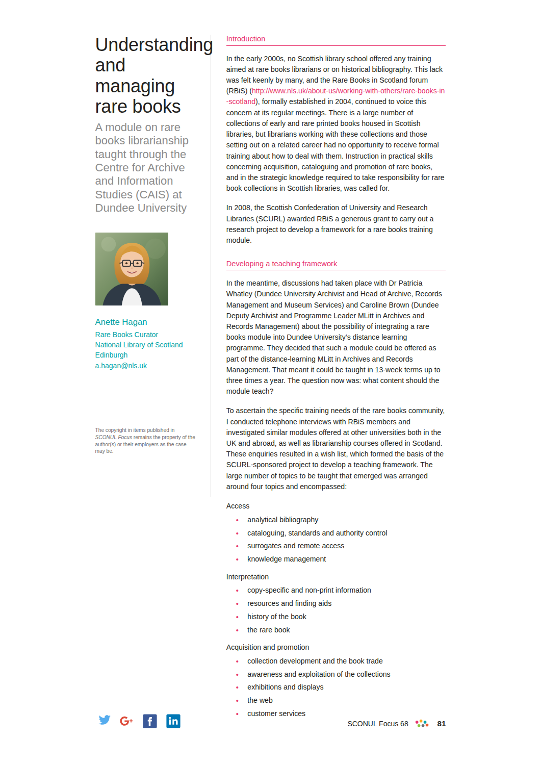Understanding and managing rare books
A module on rare books librarianship taught through the Centre for Archive and Information Studies (CAIS) at Dundee University
Anette Hagan
Rare Books Curator
National Library of Scotland
Edinburgh
a.hagan@nls.uk
The copyright in items published in SCONUL Focus remains the property of the author(s) or their employers as the case may be.
Introduction
In the early 2000s, no Scottish library school offered any training aimed at rare books librarians or on historical bibliography. This lack was felt keenly by many, and the Rare Books in Scotland forum (RBiS) (http://www.nls.uk/about-us/working-with-others/rare-books-in-scotland), formally established in 2004, continued to voice this concern at its regular meetings. There is a large number of collections of early and rare printed books housed in Scottish libraries, but librarians working with these collections and those setting out on a related career had no opportunity to receive formal training about how to deal with them. Instruction in practical skills concerning acquisition, cataloguing and promotion of rare books, and in the strategic knowledge required to take responsibility for rare book collections in Scottish libraries, was called for.
In 2008, the Scottish Confederation of University and Research Libraries (SCURL) awarded RBiS a generous grant to carry out a research project to develop a framework for a rare books training module.
Developing a teaching framework
In the meantime, discussions had taken place with Dr Patricia Whatley (Dundee University Archivist and Head of Archive, Records Management and Museum Services) and Caroline Brown (Dundee Deputy Archivist and Programme Leader MLitt in Archives and Records Management) about the possibility of integrating a rare books module into Dundee University’s distance learning programme. They decided that such a module could be offered as part of the distance-learning MLitt in Archives and Records Management. That meant it could be taught in 13-week terms up to three times a year. The question now was: what content should the module teach?
To ascertain the specific training needs of the rare books community, I conducted telephone interviews with RBiS members and investigated similar modules offered at other universities both in the UK and abroad, as well as librarianship courses offered in Scotland. These enquiries resulted in a wish list, which formed the basis of the SCURL-sponsored project to develop a teaching framework. The large number of topics to be taught that emerged was arranged around four topics and encompassed:
Access
analytical bibliography
cataloguing, standards and authority control
surrogates and remote access
knowledge management
Interpretation
copy-specific and non-print information
resources and finding aids
history of the book
the rare book
Acquisition and promotion
collection development and the book trade
awareness and exploitation of the collections
exhibitions and displays
the web
customer services
SCONUL Focus 68 81